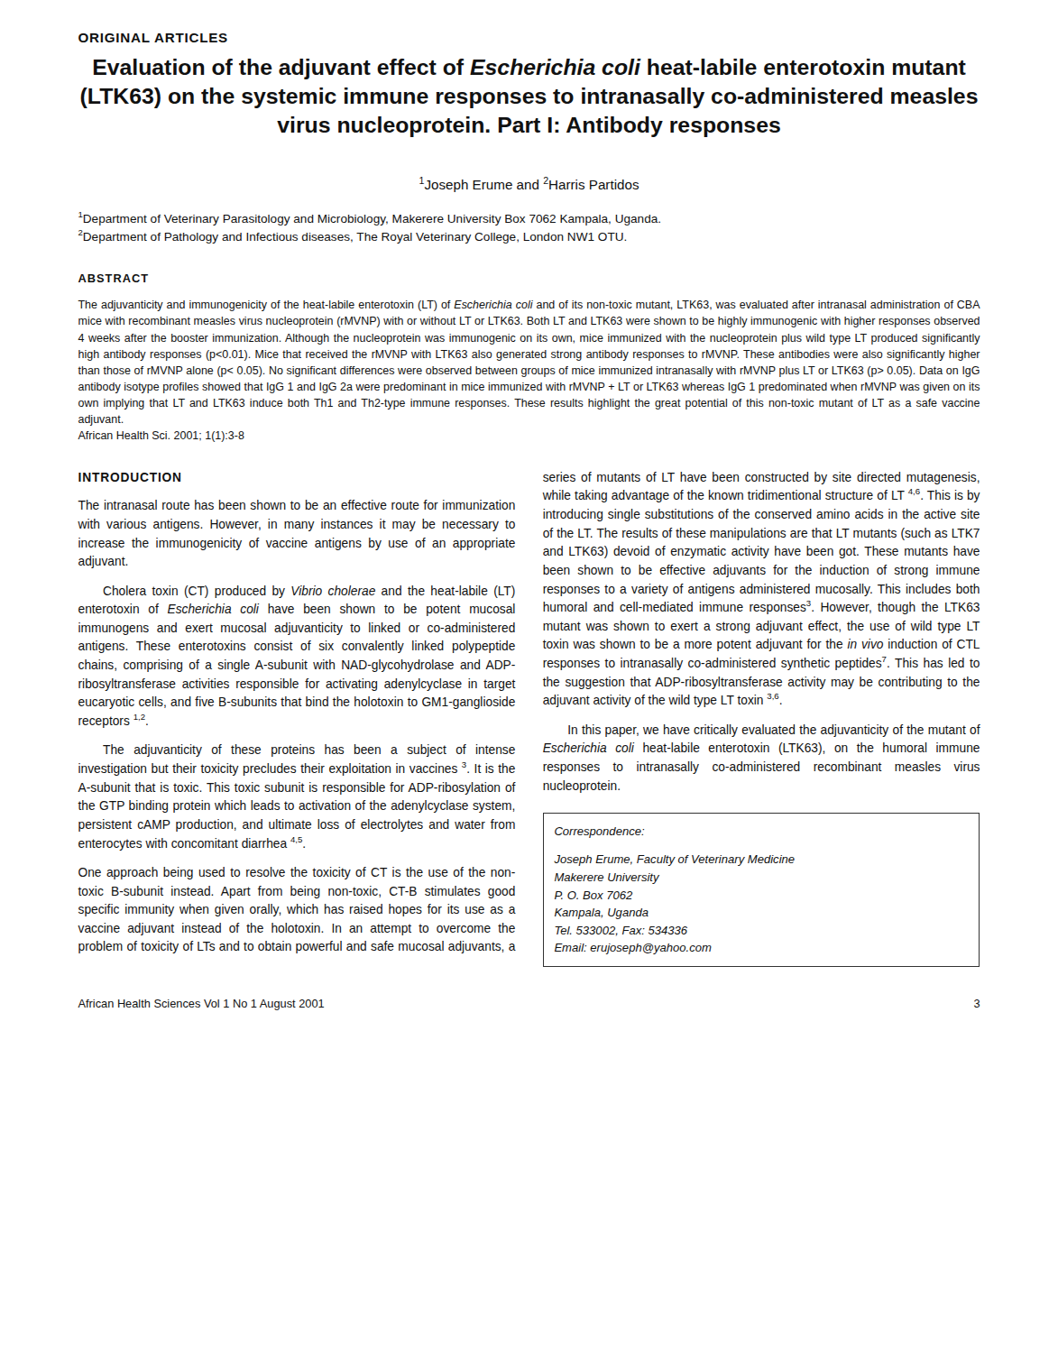ORIGINAL ARTICLES
Evaluation of the adjuvant effect of Escherichia coli heat-labile enterotoxin mutant (LTK63) on the systemic immune responses to intranasally co-administered measles virus nucleoprotein. Part I: Antibody responses
1Joseph Erume and 2Harris Partidos
1Department of Veterinary Parasitology and Microbiology, Makerere University Box 7062 Kampala, Uganda.
2Department of Pathology and Infectious diseases, The Royal Veterinary College, London NW1 OTU.
ABSTRACT
The adjuvanticity and immunogenicity of the heat-labile enterotoxin (LT) of Escherichia coli and of its non-toxic mutant, LTK63, was evaluated after intranasal administration of CBA mice with recombinant measles virus nucleoprotein (rMVNP) with or without LT or LTK63. Both LT and LTK63 were shown to be highly immunogenic with higher responses observed 4 weeks after the booster immunization. Although the nucleoprotein was immunogenic on its own, mice immunized with the nucleoprotein plus wild type LT produced significantly high antibody responses (p<0.01). Mice that received the rMVNP with LTK63 also generated strong antibody responses to rMVNP. These antibodies were also significantly higher than those of rMVNP alone (p< 0.05). No significant differences were observed between groups of mice immunized intranasally with rMVNP plus LT or LTK63 (p> 0.05). Data on IgG antibody isotype profiles showed that IgG 1 and IgG 2a were predominant in mice immunized with rMVNP + LT or LTK63 whereas IgG 1 predominated when rMVNP was given on its own implying that LT and LTK63 induce both Th1 and Th2-type immune responses. These results highlight the great potential of this non-toxic mutant of LT as a safe vaccine adjuvant.
African Health Sci. 2001; 1(1):3-8
INTRODUCTION
The intranasal route has been shown to be an effective route for immunization with various antigens. However, in many instances it may be necessary to increase the immunogenicity of vaccine antigens by use of an appropriate adjuvant.
Cholera toxin (CT) produced by Vibrio cholerae and the heat-labile (LT) enterotoxin of Escherichia coli have been shown to be potent mucosal immunogens and exert mucosal adjuvanticity to linked or co-administered antigens. These enterotoxins consist of six convalently linked polypeptide chains, comprising of a single A-subunit with NAD-glycohydrolase and ADP-ribosyltransferase activities responsible for activating adenylcyclase in target eucaryotic cells, and five B-subunits that bind the holotoxin to GM1-ganglioside receptors 1,2.
The adjuvanticity of these proteins has been a subject of intense investigation but their toxicity precludes their exploitation in vaccines 3. It is the A-subunit that is toxic. This toxic subunit is responsible for ADP-ribosylation of the GTP binding protein which leads to activation of the adenylcyclase system, persistent cAMP production, and ultimate loss of electrolytes and water from enterocytes with concomitant diarrhea 4,5.
One approach being used to resolve the toxicity of CT is the use of the non-toxic B-subunit instead. Apart from being non-toxic, CT-B stimulates good specific immunity when given orally, which has raised hopes for its use as a vaccine adjuvant instead of the holotoxin. In an attempt to overcome the problem of toxicity of LTs and to obtain powerful and safe mucosal adjuvants, a series of mutants of LT have been constructed by site directed mutagenesis, while taking advantage of the known tridimentional structure of LT 4,6. This is by introducing single substitutions of the conserved amino acids in the active site of the LT. The results of these manipulations are that LT mutants (such as LTK7 and LTK63) devoid of enzymatic activity have been got. These mutants have been shown to be effective adjuvants for the induction of strong immune responses to a variety of antigens administered mucosally. This includes both humoral and cell-mediated immune responses3. However, though the LTK63 mutant was shown to exert a strong adjuvant effect, the use of wild type LT toxin was shown to be a more potent adjuvant for the in vivo induction of CTL responses to intranasally co-administered synthetic peptides7. This has led to the suggestion that ADP-ribosyltransferase activity may be contributing to the adjuvant activity of the wild type LT toxin 3,6.
In this paper, we have critically evaluated the adjuvanticity of the mutant of Escherichia coli heat-labile enterotoxin (LTK63), on the humoral immune responses to intranasally co-administered recombinant measles virus nucleoprotein.
Correspondence:
Joseph Erume, Faculty of Veterinary Medicine
Makerere University
P. O. Box 7062
Kampala, Uganda
Tel. 533002, Fax: 534336
Email: erujoseph@yahoo.com
African Health Sciences Vol 1 No 1 August 2001 3